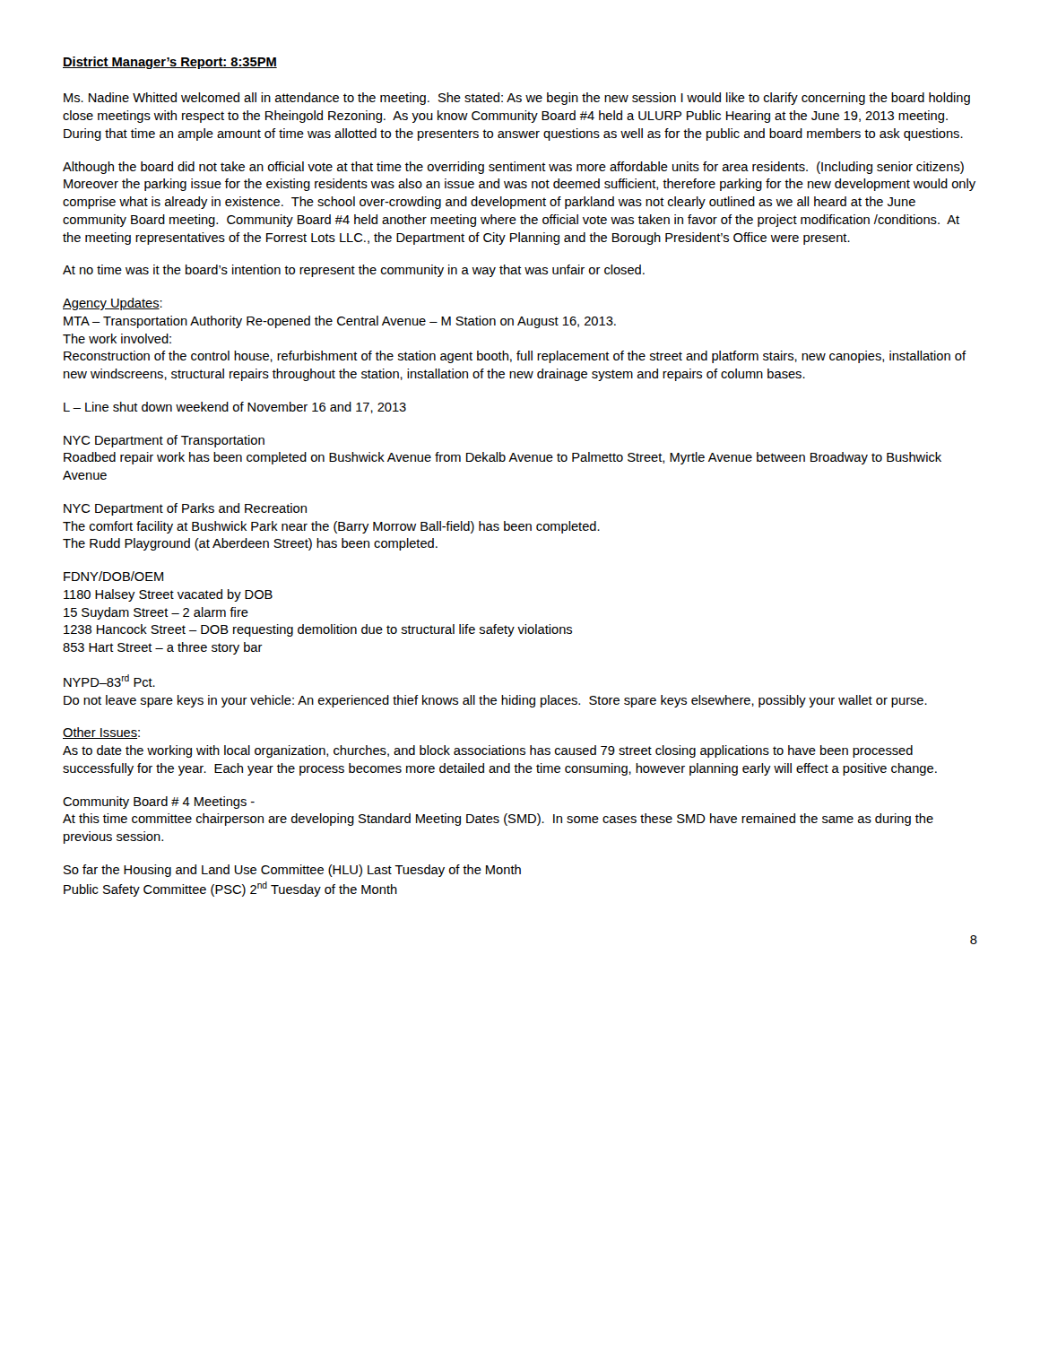District Manager’s Report: 8:35PM
Ms. Nadine Whitted welcomed all in attendance to the meeting. She stated: As we begin the new session I would like to clarify concerning the board holding close meetings with respect to the Rheingold Rezoning. As you know Community Board #4 held a ULURP Public Hearing at the June 19, 2013 meeting. During that time an ample amount of time was allotted to the presenters to answer questions as well as for the public and board members to ask questions.
Although the board did not take an official vote at that time the overriding sentiment was more affordable units for area residents. (Including senior citizens) Moreover the parking issue for the existing residents was also an issue and was not deemed sufficient, therefore parking for the new development would only comprise what is already in existence. The school over-crowding and development of parkland was not clearly outlined as we all heard at the June community Board meeting. Community Board #4 held another meeting where the official vote was taken in favor of the project modification /conditions. At the meeting representatives of the Forrest Lots LLC., the Department of City Planning and the Borough President’s Office were present.
At no time was it the board’s intention to represent the community in a way that was unfair or closed.
Agency Updates:
MTA – Transportation Authority Re-opened the Central Avenue – M Station on August 16, 2013.
The work involved:
Reconstruction of the control house, refurbishment of the station agent booth, full replacement of the street and platform stairs, new canopies, installation of new windscreens, structural repairs throughout the station, installation of the new drainage system and repairs of column bases.
L – Line shut down weekend of November 16 and 17, 2013
NYC Department of Transportation
Roadbed repair work has been completed on Bushwick Avenue from Dekalb Avenue to Palmetto Street, Myrtle Avenue between Broadway to Bushwick Avenue
NYC Department of Parks and Recreation
The comfort facility at Bushwick Park near the (Barry Morrow Ball-field) has been completed.
The Rudd Playground (at Aberdeen Street) has been completed.
FDNY/DOB/OEM
1180 Halsey Street vacated by DOB
15 Suydam Street – 2 alarm fire
1238 Hancock Street – DOB requesting demolition due to structural life safety violations
853 Hart Street – a three story bar
NYPD–83rd Pct.
Do not leave spare keys in your vehicle: An experienced thief knows all the hiding places. Store spare keys elsewhere, possibly your wallet or purse.
Other Issues:
As to date the working with local organization, churches, and block associations has caused 79 street closing applications to have been processed successfully for the year. Each year the process becomes more detailed and the time consuming, however planning early will effect a positive change.
Community Board # 4 Meetings -
At this time committee chairperson are developing Standard Meeting Dates (SMD). In some cases these SMD have remained the same as during the previous session.
So far the Housing and Land Use Committee (HLU) Last Tuesday of the Month
Public Safety Committee (PSC) 2nd Tuesday of the Month
8